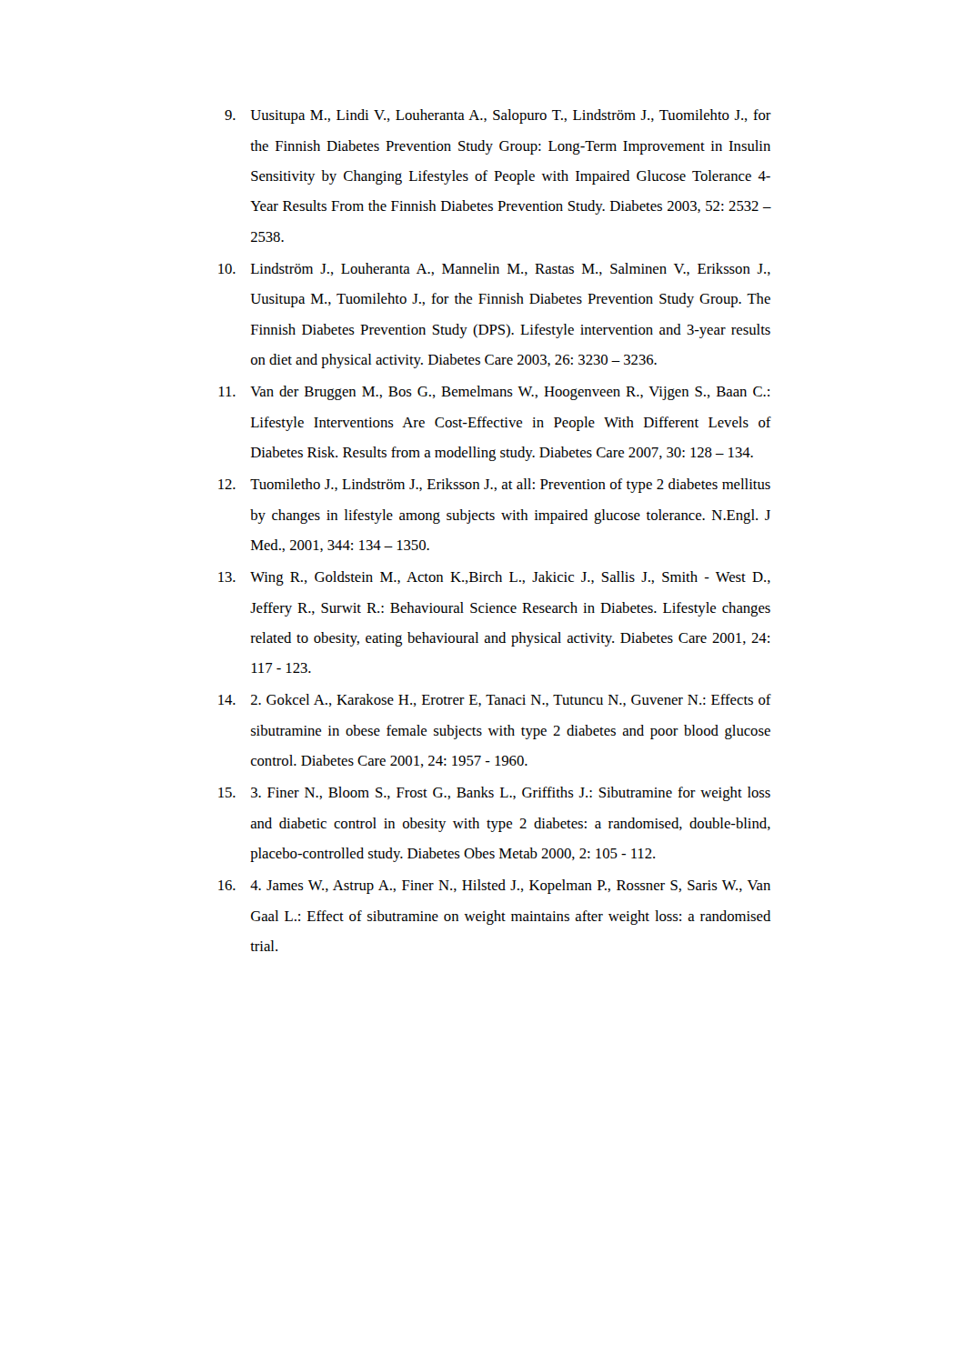Uusitupa M., Lindi V., Louheranta A., Salopuro T., Lindström J., Tuomilehto J., for the Finnish Diabetes Prevention Study Group: Long-Term Improvement in Insulin Sensitivity by Changing Lifestyles of People with Impaired Glucose Tolerance 4-Year Results From the Finnish Diabetes Prevention Study. Diabetes 2003, 52: 2532 – 2538.
Lindström J., Louheranta A., Mannelin M., Rastas M., Salminen V., Eriksson J., Uusitupa M., Tuomilehto J., for the Finnish Diabetes Prevention Study Group. The Finnish Diabetes Prevention Study (DPS). Lifestyle intervention and 3-year results on diet and physical activity. Diabetes Care 2003, 26: 3230 – 3236.
Van der Bruggen M., Bos G., Bemelmans W., Hoogenveen R., Vijgen S., Baan C.: Lifestyle Interventions Are Cost-Effective in People With Different Levels of Diabetes Risk. Results from a modelling study. Diabetes Care 2007, 30: 128 – 134.
Tuomiletho J., Lindström J., Eriksson J., at all: Prevention of type 2 diabetes mellitus by changes in lifestyle among subjects with impaired glucose tolerance. N.Engl. J Med., 2001, 344: 134 – 1350.
Wing R., Goldstein M., Acton K.,Birch L., Jakicic J., Sallis J., Smith - West D., Jeffery R., Surwit R.: Behavioural Science Research in Diabetes. Lifestyle changes related to obesity, eating behavioural and physical activity. Diabetes Care 2001, 24: 117 - 123.
2. Gokcel A., Karakose H., Erotrer E, Tanaci N., Tutuncu N., Guvener N.: Effects of sibutramine in obese female subjects with type 2 diabetes and poor blood glucose control. Diabetes Care 2001, 24: 1957 - 1960.
3. Finer N., Bloom S., Frost G., Banks L., Griffiths J.: Sibutramine for weight loss and diabetic control in obesity with type 2 diabetes: a randomised, double-blind, placebo-controlled study. Diabetes Obes Metab 2000, 2: 105 - 112.
4. James W., Astrup A., Finer N., Hilsted J., Kopelman P., Rossner S, Saris W., Van Gaal L.: Effect of sibutramine on weight maintains after weight loss: a randomised trial.